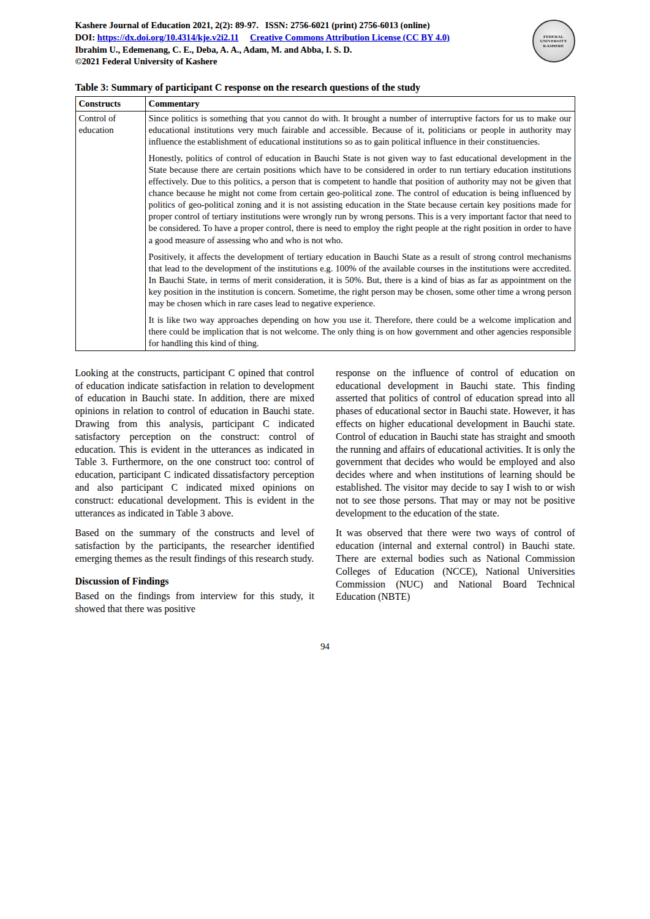FEDERAL UNIVERSITY
KASHERE
Kashere Journal of Education 2021, 2(2): 89-97. ISSN: 2756-6021 (print) 2756-6013 (online)
DOI: https://dx.doi.org/10.4314/kje.v2i2.11 Creative Commons Attribution License (CC BY 4.0)
Ibrahim U., Edemenang, C. E., Deba, A. A., Adam, M. and Abba, I. S. D.
©2021 Federal University of Kashere
Table 3: Summary of participant C response on the research questions of the study
| Constructs | Commentary |
| --- | --- |
| Control of education | Since politics is something that you cannot do with. It brought a number of interruptive factors for us to make our educational institutions very much fairable and accessible. Because of it, politicians or people in authority may influence the establishment of educational institutions so as to gain political influence in their constituencies. Honestly, politics of control of education in Bauchi State is not given way to fast educational development in the State because there are certain positions which have to be considered in order to run tertiary education institutions effectively. Due to this politics, a person that is competent to handle that position of authority may not be given that chance because he might not come from certain geo-political zone. The control of education is being influenced by politics of geo-political zoning and it is not assisting education in the State because certain key positions made for proper control of tertiary institutions were wrongly run by wrong persons. This is a very important factor that need to be considered. To have a proper control, there is need to employ the right people at the right position in order to have a good measure of assessing who and who is not who. Positively, it affects the development of tertiary education in Bauchi State as a result of strong control mechanisms that lead to the development of the institutions e.g. 100% of the available courses in the institutions were accredited. In Bauchi State, in terms of merit consideration, it is 50%. But, there is a kind of bias as far as appointment on the key position in the institution is concern. Sometime, the right person may be chosen, some other time a wrong person may be chosen which in rare cases lead to negative experience. It is like two way approaches depending on how you use it. Therefore, there could be a welcome implication and there could be implication that is not welcome. The only thing is on how government and other agencies responsible for handling this kind of thing. |
Looking at the constructs, participant C opined that control of education indicate satisfaction in relation to development of education in Bauchi state. In addition, there are mixed opinions in relation to control of education in Bauchi state. Drawing from this analysis, participant C indicated satisfactory perception on the construct: control of education. This is evident in the utterances as indicated in Table 3. Furthermore, on the one construct too: control of education, participant C indicated dissatisfactory perception and also participant C indicated mixed opinions on construct: educational development. This is evident in the utterances as indicated in Table 3 above.
Based on the summary of the constructs and level of satisfaction by the participants, the researcher identified emerging themes as the result findings of this research study.
Discussion of Findings
Based on the findings from interview for this study, it showed that there was positive
response on the influence of control of education on educational development in Bauchi state. This finding asserted that politics of control of education spread into all phases of educational sector in Bauchi state. However, it has effects on higher educational development in Bauchi state. Control of education in Bauchi state has straight and smooth the running and affairs of educational activities. It is only the government that decides who would be employed and also decides where and when institutions of learning should be established. The visitor may decide to say I wish to or wish not to see those persons. That may or may not be positive development to the education of the state.
It was observed that there were two ways of control of education (internal and external control) in Bauchi state. There are external bodies such as National Commission Colleges of Education (NCCE), National Universities Commission (NUC) and National Board Technical Education (NBTE)
94